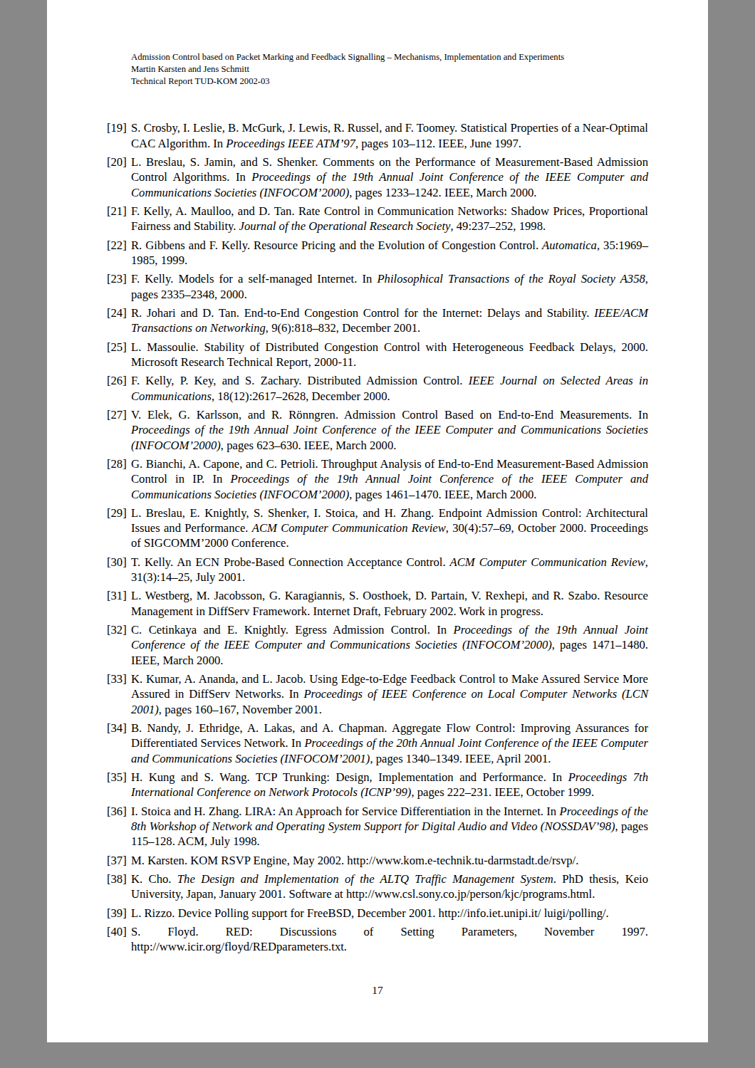Admission Control based on Packet Marking and Feedback Signalling – Mechanisms, Implementation and Experiments
Martin Karsten and Jens Schmitt
Technical Report TUD-KOM 2002-03
[19] S. Crosby, I. Leslie, B. McGurk, J. Lewis, R. Russel, and F. Toomey. Statistical Properties of a Near-Optimal CAC Algorithm. In Proceedings IEEE ATM’97, pages 103–112. IEEE, June 1997.
[20] L. Breslau, S. Jamin, and S. Shenker. Comments on the Performance of Measurement-Based Admission Control Algorithms. In Proceedings of the 19th Annual Joint Conference of the IEEE Computer and Communications Societies (INFOCOM’2000), pages 1233–1242. IEEE, March 2000.
[21] F. Kelly, A. Maulloo, and D. Tan. Rate Control in Communication Networks: Shadow Prices, Proportional Fairness and Stability. Journal of the Operational Research Society, 49:237–252, 1998.
[22] R. Gibbens and F. Kelly. Resource Pricing and the Evolution of Congestion Control. Automatica, 35:1969–1985, 1999.
[23] F. Kelly. Models for a self-managed Internet. In Philosophical Transactions of the Royal Society A358, pages 2335–2348, 2000.
[24] R. Johari and D. Tan. End-to-End Congestion Control for the Internet: Delays and Stability. IEEE/ACM Transactions on Networking, 9(6):818–832, December 2001.
[25] L. Massoulie. Stability of Distributed Congestion Control with Heterogeneous Feedback Delays, 2000. Microsoft Research Technical Report, 2000-11.
[26] F. Kelly, P. Key, and S. Zachary. Distributed Admission Control. IEEE Journal on Selected Areas in Communications, 18(12):2617–2628, December 2000.
[27] V. Elek, G. Karlsson, and R. Rönngren. Admission Control Based on End-to-End Measurements. In Proceedings of the 19th Annual Joint Conference of the IEEE Computer and Communications Societies (INFOCOM’2000), pages 623–630. IEEE, March 2000.
[28] G. Bianchi, A. Capone, and C. Petrioli. Throughput Analysis of End-to-End Measurement-Based Admission Control in IP. In Proceedings of the 19th Annual Joint Conference of the IEEE Computer and Communications Societies (INFOCOM’2000), pages 1461–1470. IEEE, March 2000.
[29] L. Breslau, E. Knightly, S. Shenker, I. Stoica, and H. Zhang. Endpoint Admission Control: Architectural Issues and Performance. ACM Computer Communication Review, 30(4):57–69, October 2000. Proceedings of SIGCOMM’2000 Conference.
[30] T. Kelly. An ECN Probe-Based Connection Acceptance Control. ACM Computer Communication Review, 31(3):14–25, July 2001.
[31] L. Westberg, M. Jacobsson, G. Karagiannis, S. Oosthoek, D. Partain, V. Rexhepi, and R. Szabo. Resource Management in DiffServ Framework. Internet Draft, February 2002. Work in progress.
[32] C. Cetinkaya and E. Knightly. Egress Admission Control. In Proceedings of the 19th Annual Joint Conference of the IEEE Computer and Communications Societies (INFOCOM’2000), pages 1471–1480. IEEE, March 2000.
[33] K. Kumar, A. Ananda, and L. Jacob. Using Edge-to-Edge Feedback Control to Make Assured Service More Assured in DiffServ Networks. In Proceedings of IEEE Conference on Local Computer Networks (LCN 2001), pages 160–167, November 2001.
[34] B. Nandy, J. Ethridge, A. Lakas, and A. Chapman. Aggregate Flow Control: Improving Assurances for Differentiated Services Network. In Proceedings of the 20th Annual Joint Conference of the IEEE Computer and Communications Societies (INFOCOM’2001), pages 1340–1349. IEEE, April 2001.
[35] H. Kung and S. Wang. TCP Trunking: Design, Implementation and Performance. In Proceedings 7th International Conference on Network Protocols (ICNP’99), pages 222–231. IEEE, October 1999.
[36] I. Stoica and H. Zhang. LIRA: An Approach for Service Differentiation in the Internet. In Proceedings of the 8th Workshop of Network and Operating System Support for Digital Audio and Video (NOSSDAV’98), pages 115–128. ACM, July 1998.
[37] M. Karsten. KOM RSVP Engine, May 2002. http://www.kom.e-technik.tu-darmstadt.de/rsvp/.
[38] K. Cho. The Design and Implementation of the ALTQ Traffic Management System. PhD thesis, Keio University, Japan, January 2001. Software at http://www.csl.sony.co.jp/person/kjc/programs.html.
[39] L. Rizzo. Device Polling support for FreeBSD, December 2001. http://info.iet.unipi.it/ luigi/polling/.
[40] S. Floyd. RED: Discussions of Setting Parameters, November 1997. http://www.icir.org/floyd/REDparameters.txt.
17